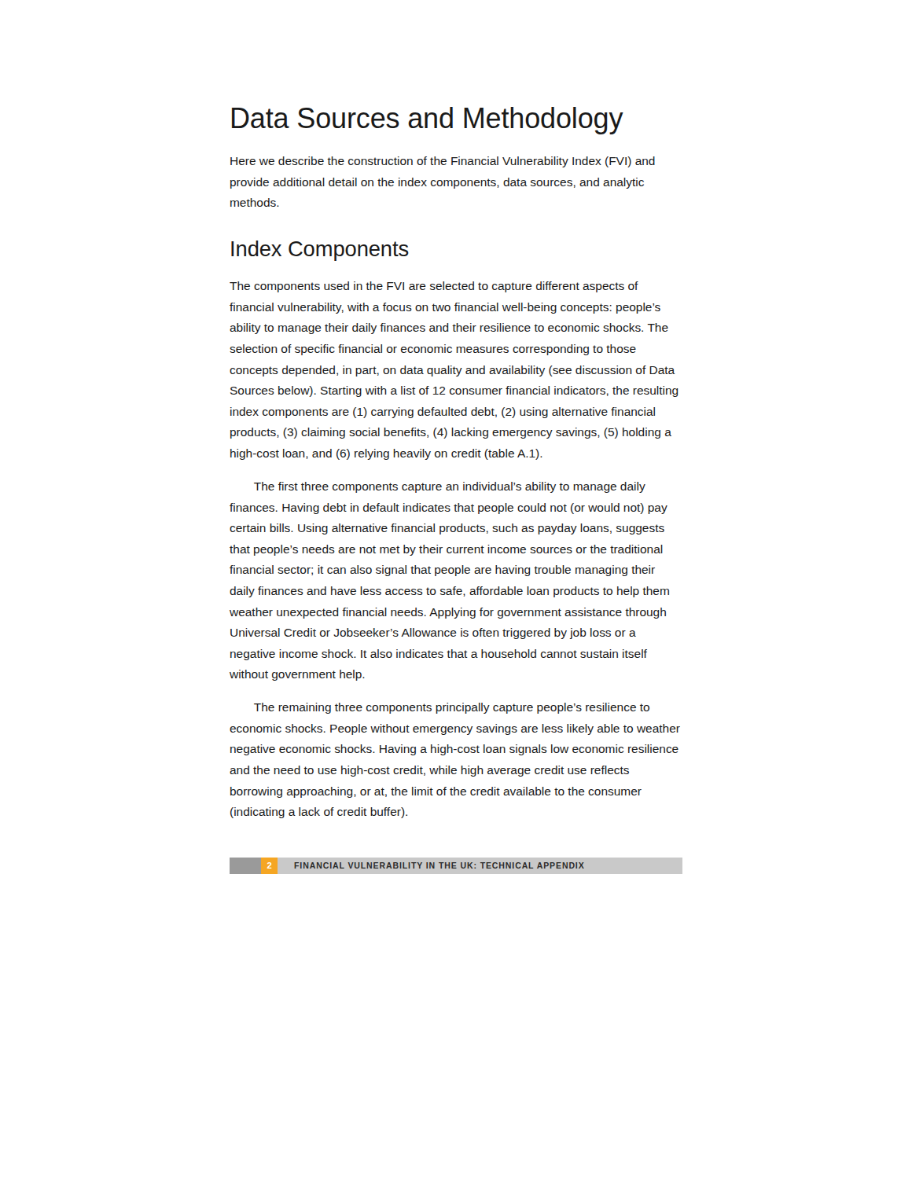Data Sources and Methodology
Here we describe the construction of the Financial Vulnerability Index (FVI) and provide additional detail on the index components, data sources, and analytic methods.
Index Components
The components used in the FVI are selected to capture different aspects of financial vulnerability, with a focus on two financial well-being concepts: people’s ability to manage their daily finances and their resilience to economic shocks. The selection of specific financial or economic measures corresponding to those concepts depended, in part, on data quality and availability (see discussion of Data Sources below). Starting with a list of 12 consumer financial indicators, the resulting index components are (1) carrying defaulted debt, (2) using alternative financial products, (3) claiming social benefits, (4) lacking emergency savings, (5) holding a high-cost loan, and (6) relying heavily on credit (table A.1).
The first three components capture an individual’s ability to manage daily finances. Having debt in default indicates that people could not (or would not) pay certain bills. Using alternative financial products, such as payday loans, suggests that people’s needs are not met by their current income sources or the traditional financial sector; it can also signal that people are having trouble managing their daily finances and have less access to safe, affordable loan products to help them weather unexpected financial needs. Applying for government assistance through Universal Credit or Jobseeker’s Allowance is often triggered by job loss or a negative income shock. It also indicates that a household cannot sustain itself without government help.
The remaining three components principally capture people’s resilience to economic shocks. People without emergency savings are less likely able to weather negative economic shocks. Having a high-cost loan signals low economic resilience and the need to use high-cost credit, while high average credit use reflects borrowing approaching, or at, the limit of the credit available to the consumer (indicating a lack of credit buffer).
2
FINANCIAL VULNERABILITY IN THE UK: TECHNICAL APPENDIX